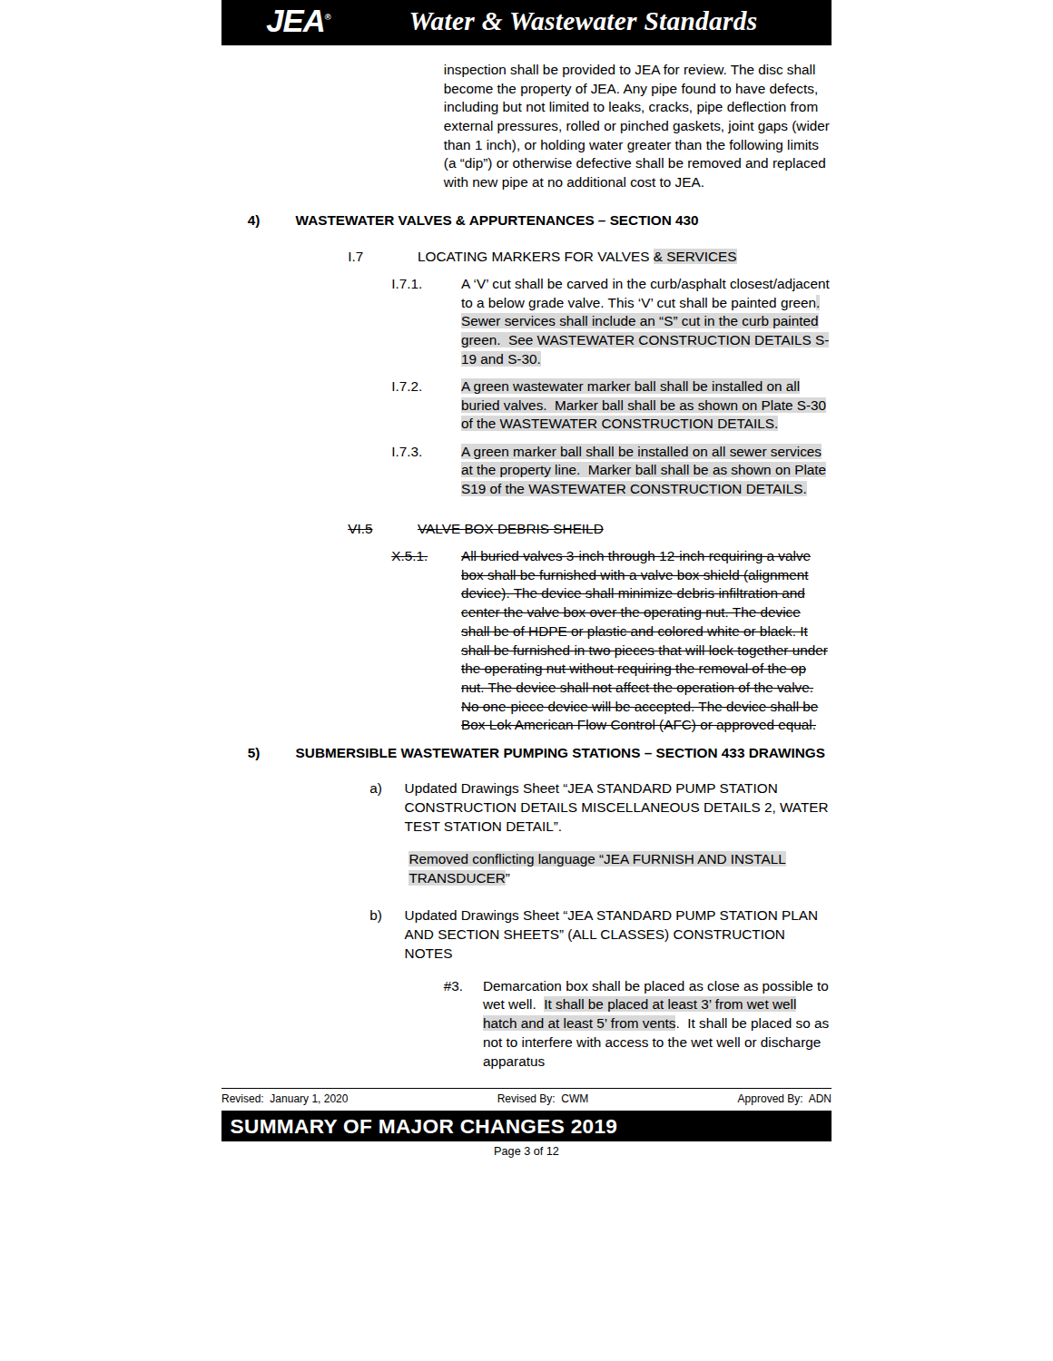JEA®
Water & Wastewater Standards
inspection shall be provided to JEA for review. The disc shall become the property of JEA. Any pipe found to have defects, including but not limited to leaks, cracks, pipe deflection from external pressures, rolled or pinched gaskets, joint gaps (wider than 1 inch), or holding water greater than the following limits (a “dip”) or otherwise defective shall be removed and replaced with new pipe at no additional cost to JEA.
4)
WASTEWATER VALVES & APPURTENANCES – SECTION 430
I.7
LOCATING MARKERS FOR VALVES & SERVICES
I.7.1.
A ‘V’ cut shall be carved in the curb/asphalt closest/adjacent to a below grade valve. This ‘V’ cut shall be painted green. Sewer services shall include an “S” cut in the curb painted green. See WASTEWATER CONSTRUCTION DETAILS S-19 and S-30.
I.7.2.
A green wastewater marker ball shall be installed on all buried valves. Marker ball shall be as shown on Plate S-30 of the WASTEWATER CONSTRUCTION DETAILS.
I.7.3.
A green marker ball shall be installed on all sewer services at the property line. Marker ball shall be as shown on Plate S19 of the WASTEWATER CONSTRUCTION DETAILS.
VI.5
VALVE BOX DEBRIS SHEILD
X.5.1.
All buried valves 3-inch through 12-inch requiring a valve box shall be furnished with a valve box shield (alignment device). The device shall minimize debris infiltration and center the valve box over the operating nut. The device shall be of HDPE or plastic and colored white or black. It shall be furnished in two pieces that will lock together under the operating nut without requiring the removal of the op nut. The device shall not affect the operation of the valve. No one-piece device will be accepted. The device shall be Box Lok American Flow Control (AFC) or approved equal.
5)
SUBMERSIBLE WASTEWATER PUMPING STATIONS – SECTION 433 DRAWINGS
a)
Updated Drawings Sheet “JEA STANDARD PUMP STATION CONSTRUCTION DETAILS MISCELLANEOUS DETAILS 2, WATER TEST STATION DETAIL”.
Removed conflicting language “JEA FURNISH AND INSTALL TRANSDUCER”
b)
Updated Drawings Sheet “JEA STANDARD PUMP STATION PLAN AND SECTION SHEETS” (ALL CLASSES) CONSTRUCTION NOTES
#3.
Demarcation box shall be placed as close as possible to wet well. It shall be placed at least 3’ from wet well hatch and at least 5’ from vents. It shall be placed so as not to interfere with access to the wet well or discharge apparatus
Revised: January 1, 2020 Revised By: CWM Approved By: ADN
SUMMARY OF MAJOR CHANGES 2019
Page 3 of 12